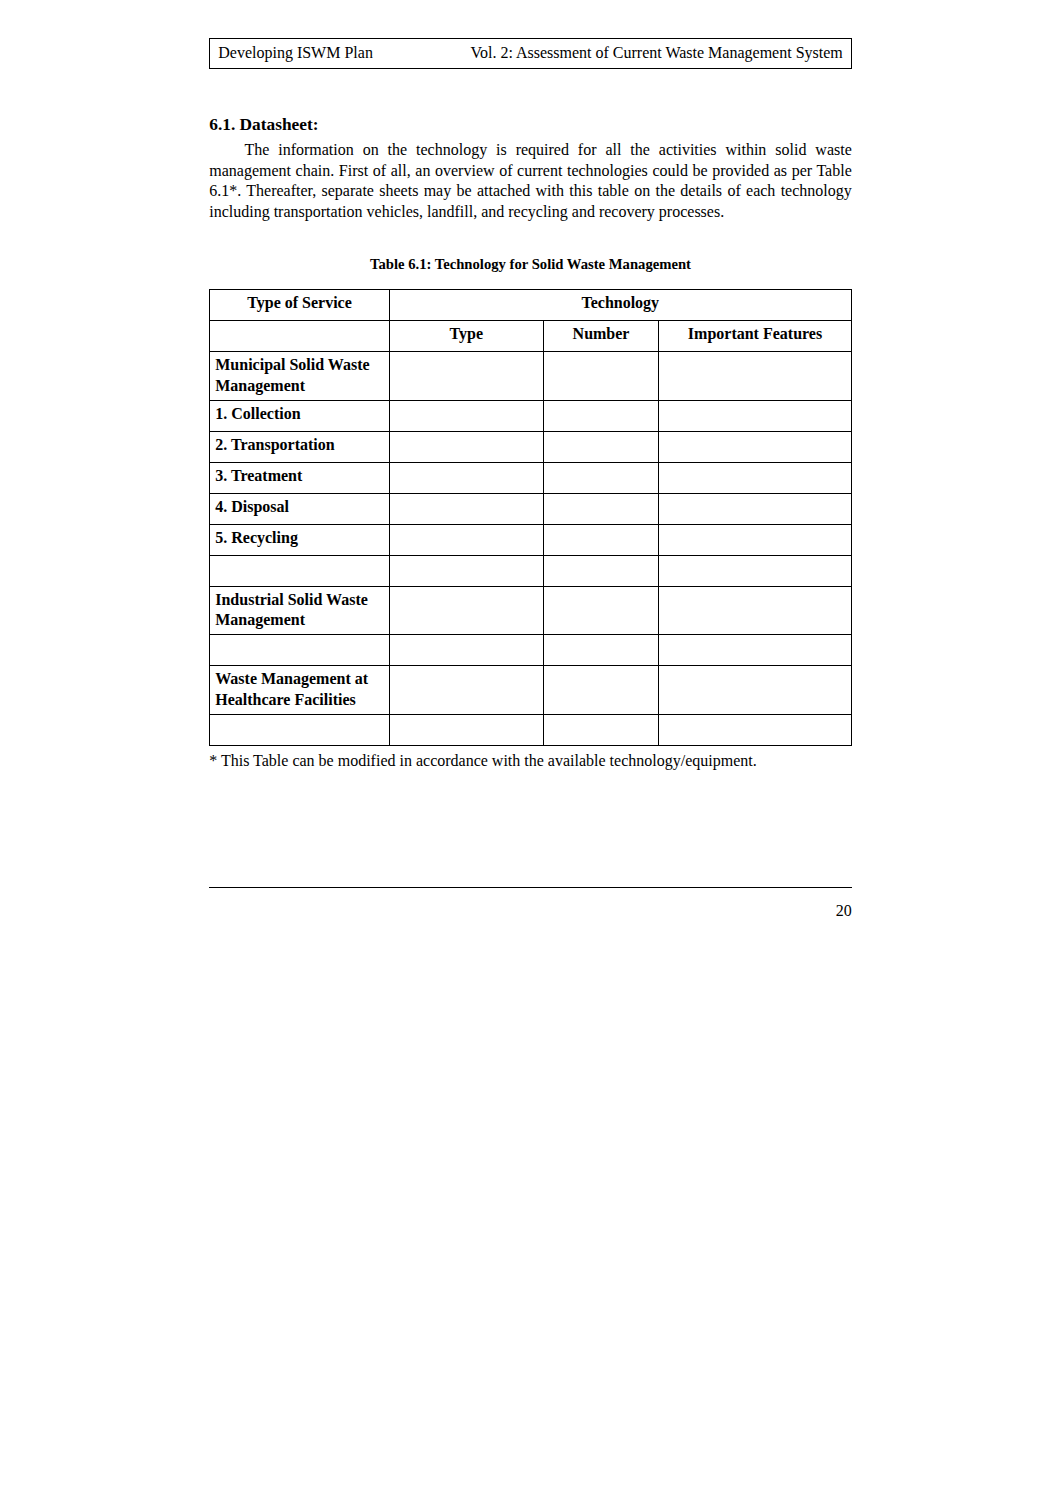Developing ISWM Plan Vol. 2: Assessment of Current Waste Management System
6.1. Datasheet:
The information on the technology is required for all the activities within solid waste management chain. First of all, an overview of current technologies could be provided as per Table 6.1*. Thereafter, separate sheets may be attached with this table on the details of each technology including transportation vehicles, landfill, and recycling and recovery processes.
Table 6.1: Technology for Solid Waste Management
| Type of Service | Technology |
| --- | --- |
| | Type | Number | Important Features |
| Municipal Solid Waste Management | | | |
| 1. Collection | | | |
| 2. Transportation | | | |
| 3. Treatment | | | |
| 4. Disposal | | | |
| 5. Recycling | | | |
| Industrial Solid Waste Management | | | |
| Waste Management at Healthcare Facilities | | | |
* This Table can be modified in accordance with the available technology/equipment.
20